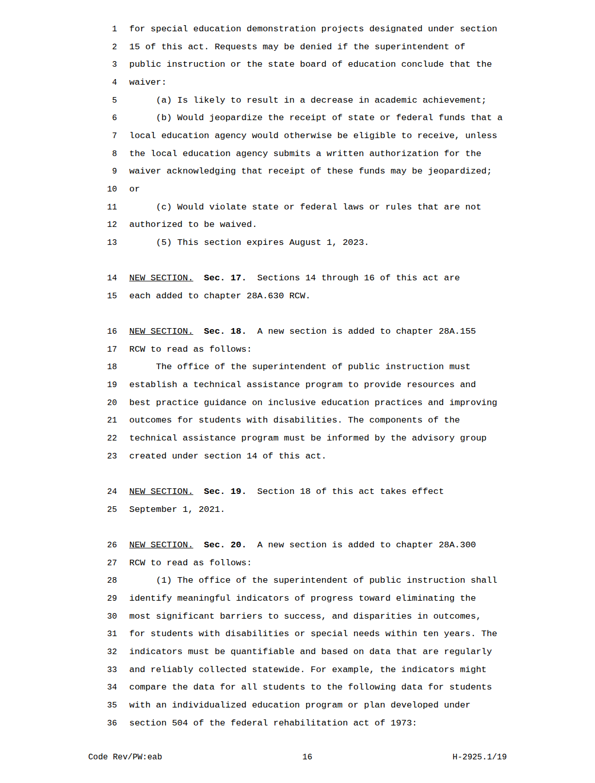1
for special education demonstration projects designated under section
2
15 of this act. Requests may be denied if the superintendent of
3
public instruction or the state board of education conclude that the
4
waiver:
5
(a) Is likely to result in a decrease in academic achievement;
6
(b) Would jeopardize the receipt of state or federal funds that a
7
local education agency would otherwise be eligible to receive, unless
8
the local education agency submits a written authorization for the
9
waiver acknowledging that receipt of these funds may be jeopardized;
10
or
11
(c) Would violate state or federal laws or rules that are not
12
authorized to be waived.
13
(5) This section expires August 1, 2023.
14
NEW SECTION. Sec. 17. Sections 14 through 16 of this act are
15
each added to chapter 28A.630 RCW.
16
NEW SECTION. Sec. 18. A new section is added to chapter 28A.155
17
RCW to read as follows:
18
The office of the superintendent of public instruction must
19
establish a technical assistance program to provide resources and
20
best practice guidance on inclusive education practices and improving
21
outcomes for students with disabilities. The components of the
22
technical assistance program must be informed by the advisory group
23
created under section 14 of this act.
24
NEW SECTION. Sec. 19. Section 18 of this act takes effect
25
September 1, 2021.
26
NEW SECTION. Sec. 20. A new section is added to chapter 28A.300
27
RCW to read as follows:
28
(1) The office of the superintendent of public instruction shall
29
identify meaningful indicators of progress toward eliminating the
30
most significant barriers to success, and disparities in outcomes,
31
for students with disabilities or special needs within ten years. The
32
indicators must be quantifiable and based on data that are regularly
33
and reliably collected statewide. For example, the indicators might
34
compare the data for all students to the following data for students
35
with an individualized education program or plan developed under
36
section 504 of the federal rehabilitation act of 1973:
Code Rev/PW:eab
16
H-2925.1/19